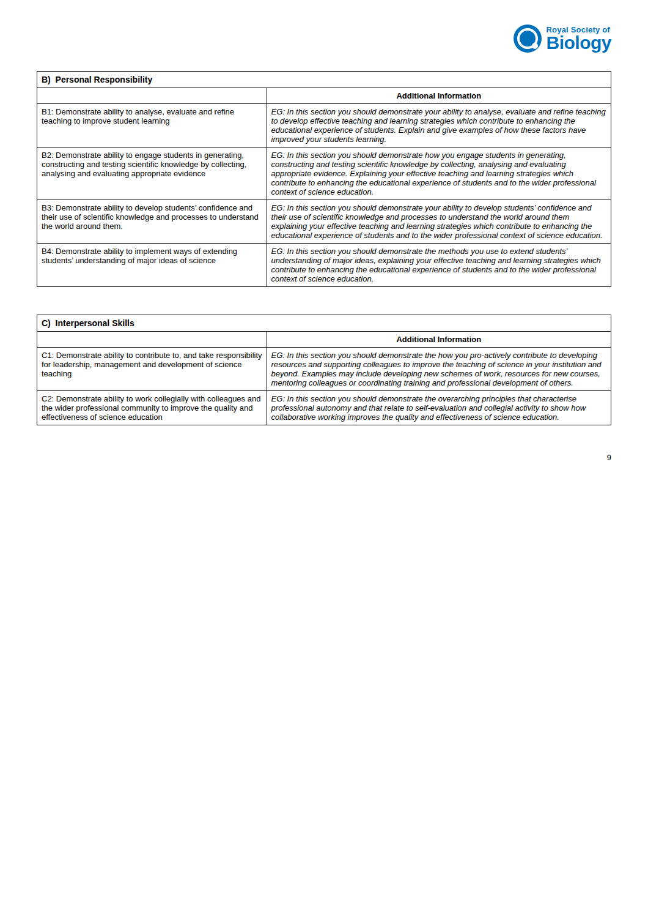Royal Society of
Biology
| B) Personal Responsibility |
| | Additional Information |
| B1: Demonstrate ability to analyse, evaluate and refine teaching to improve student learning | EG: In this section you should demonstrate your ability to analyse, evaluate and refine teaching to develop effective teaching and learning strategies which contribute to enhancing the educational experience of students. Explain and give examples of how these factors have improved your students learning. |
| B2: Demonstrate ability to engage students in generating, constructing and testing scientific knowledge by collecting, analysing and evaluating appropriate evidence | EG: In this section you should demonstrate how you engage students in generating, constructing and testing scientific knowledge by collecting, analysing and evaluating appropriate evidence. Explaining your effective teaching and learning strategies which contribute to enhancing the educational experience of students and to the wider professional context of science education. |
| B3: Demonstrate ability to develop students’ confidence and their use of scientific knowledge and processes to understand the world around them. | EG: In this section you should demonstrate your ability to develop students’ confidence and their use of scientific knowledge and processes to understand the world around them explaining your effective teaching and learning strategies which contribute to enhancing the educational experience of students and to the wider professional context of science education. |
| B4: Demonstrate ability to implement ways of extending students’ understanding of major ideas of science | EG: In this section you should demonstrate the methods you use to extend students’ understanding of major ideas, explaining your effective teaching and learning strategies which contribute to enhancing the educational experience of students and to the wider professional context of science education. |
| C) Interpersonal Skills |
| | Additional Information |
| C1: Demonstrate ability to contribute to, and take responsibility for leadership, management and development of science teaching | EG: In this section you should demonstrate the how you pro-actively contribute to developing resources and supporting colleagues to improve the teaching of science in your institution and beyond. Examples may include developing new schemes of work, resources for new courses, mentoring colleagues or coordinating training and professional development of others. |
| C2: Demonstrate ability to work collegially with colleagues and the wider professional community to improve the quality and effectiveness of science education | EG: In this section you should demonstrate the overarching principles that characterise professional autonomy and that relate to self-evaluation and collegial activity to show how collaborative working improves the quality and effectiveness of science education. |
9